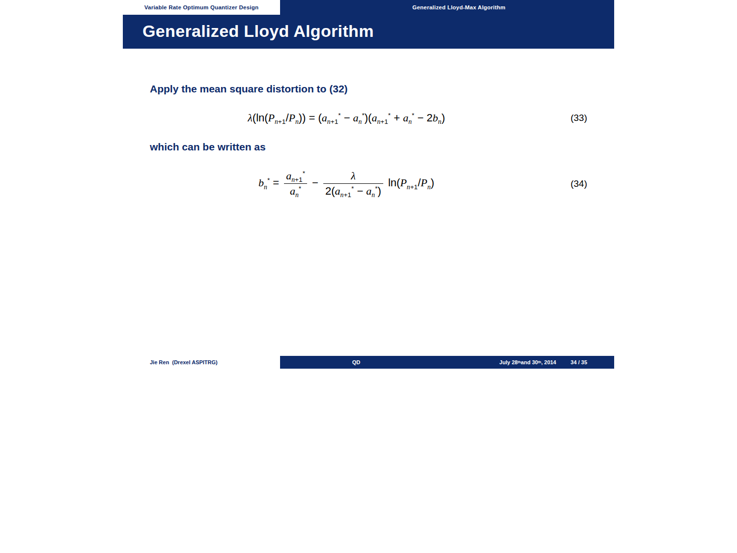Variable Rate Optimum Quantizer Design
Generalized Lloyd-Max Algorithm
Generalized Lloyd Algorithm
Apply the mean square distortion to (32)
λ(ln(Pn+1/Pn)) = (an+1* − an*)(an+1* + an* − 2bn)
(33)
which can be written as
bn* = an+1* an* − λ 2(an+1* − an*) ln(Pn+1/Pn)
(34)
Jie Ren (Drexel ASPITRG)
QD
July 28th and 30th, 2014
34 / 35